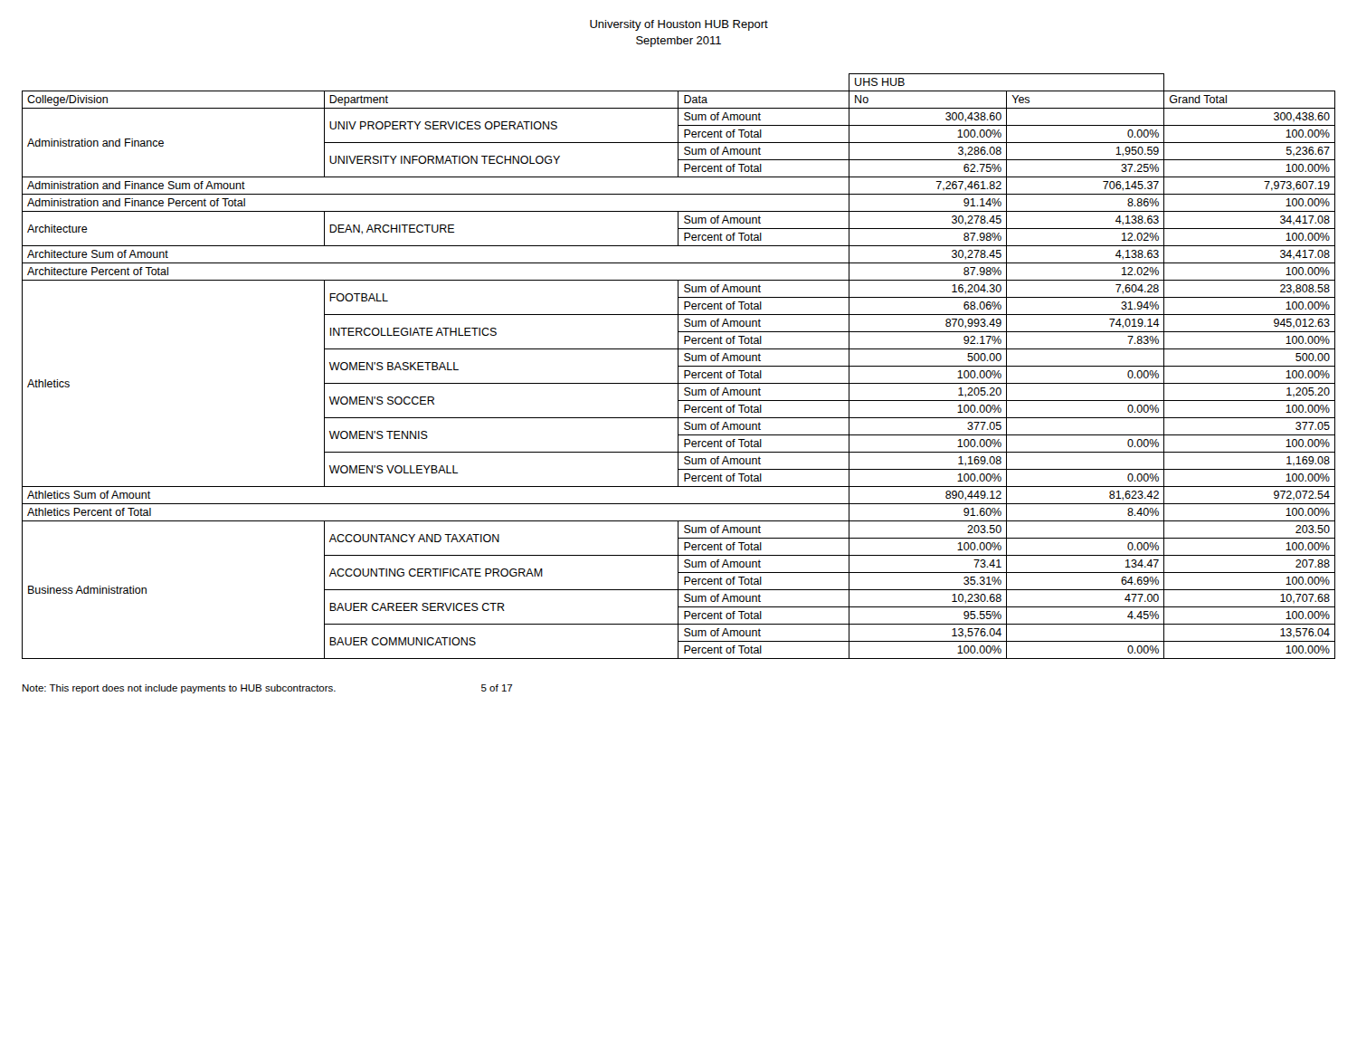University of Houston HUB Report
September 2011
| | | | UHS HUB | |
| College/Division | Department | Data | No | Yes | Grand Total |
| Administration and Finance | UNIV PROPERTY SERVICES OPERATIONS | Sum of Amount | 300,438.60 | | 300,438.60 |
| Percent of Total | 100.00% | 0.00% | 100.00% |
| UNIVERSITY INFORMATION TECHNOLOGY | Sum of Amount | 3,286.08 | 1,950.59 | 5,236.67 |
| Percent of Total | 62.75% | 37.25% | 100.00% |
| Administration and Finance Sum of Amount | 7,267,461.82 | 706,145.37 | 7,973,607.19 |
| Administration and Finance Percent of Total | 91.14% | 8.86% | 100.00% |
| Architecture | DEAN, ARCHITECTURE | Sum of Amount | 30,278.45 | 4,138.63 | 34,417.08 |
| Percent of Total | 87.98% | 12.02% | 100.00% |
| Architecture Sum of Amount | 30,278.45 | 4,138.63 | 34,417.08 |
| Architecture Percent of Total | 87.98% | 12.02% | 100.00% |
| Athletics | FOOTBALL | Sum of Amount | 16,204.30 | 7,604.28 | 23,808.58 |
| Percent of Total | 68.06% | 31.94% | 100.00% |
| INTERCOLLEGIATE ATHLETICS | Sum of Amount | 870,993.49 | 74,019.14 | 945,012.63 |
| Percent of Total | 92.17% | 7.83% | 100.00% |
| WOMEN'S BASKETBALL | Sum of Amount | 500.00 | | 500.00 |
| Percent of Total | 100.00% | 0.00% | 100.00% |
| WOMEN'S SOCCER | Sum of Amount | 1,205.20 | | 1,205.20 |
| Percent of Total | 100.00% | 0.00% | 100.00% |
| WOMEN'S TENNIS | Sum of Amount | 377.05 | | 377.05 |
| Percent of Total | 100.00% | 0.00% | 100.00% |
| WOMEN'S VOLLEYBALL | Sum of Amount | 1,169.08 | | 1,169.08 |
| Percent of Total | 100.00% | 0.00% | 100.00% |
| Athletics Sum of Amount | 890,449.12 | 81,623.42 | 972,072.54 |
| Athletics Percent of Total | 91.60% | 8.40% | 100.00% |
| Business Administration | ACCOUNTANCY AND TAXATION | Sum of Amount | 203.50 | | 203.50 |
| Percent of Total | 100.00% | 0.00% | 100.00% |
| ACCOUNTING CERTIFICATE PROGRAM | Sum of Amount | 73.41 | 134.47 | 207.88 |
| Percent of Total | 35.31% | 64.69% | 100.00% |
| BAUER CAREER SERVICES CTR | Sum of Amount | 10,230.68 | 477.00 | 10,707.68 |
| Percent of Total | 95.55% | 4.45% | 100.00% |
| BAUER COMMUNICATIONS | Sum of Amount | 13,576.04 | | 13,576.04 |
| Percent of Total | 100.00% | 0.00% | 100.00% |
Note: This report does not include payments to HUB subcontractors.
5 of 17